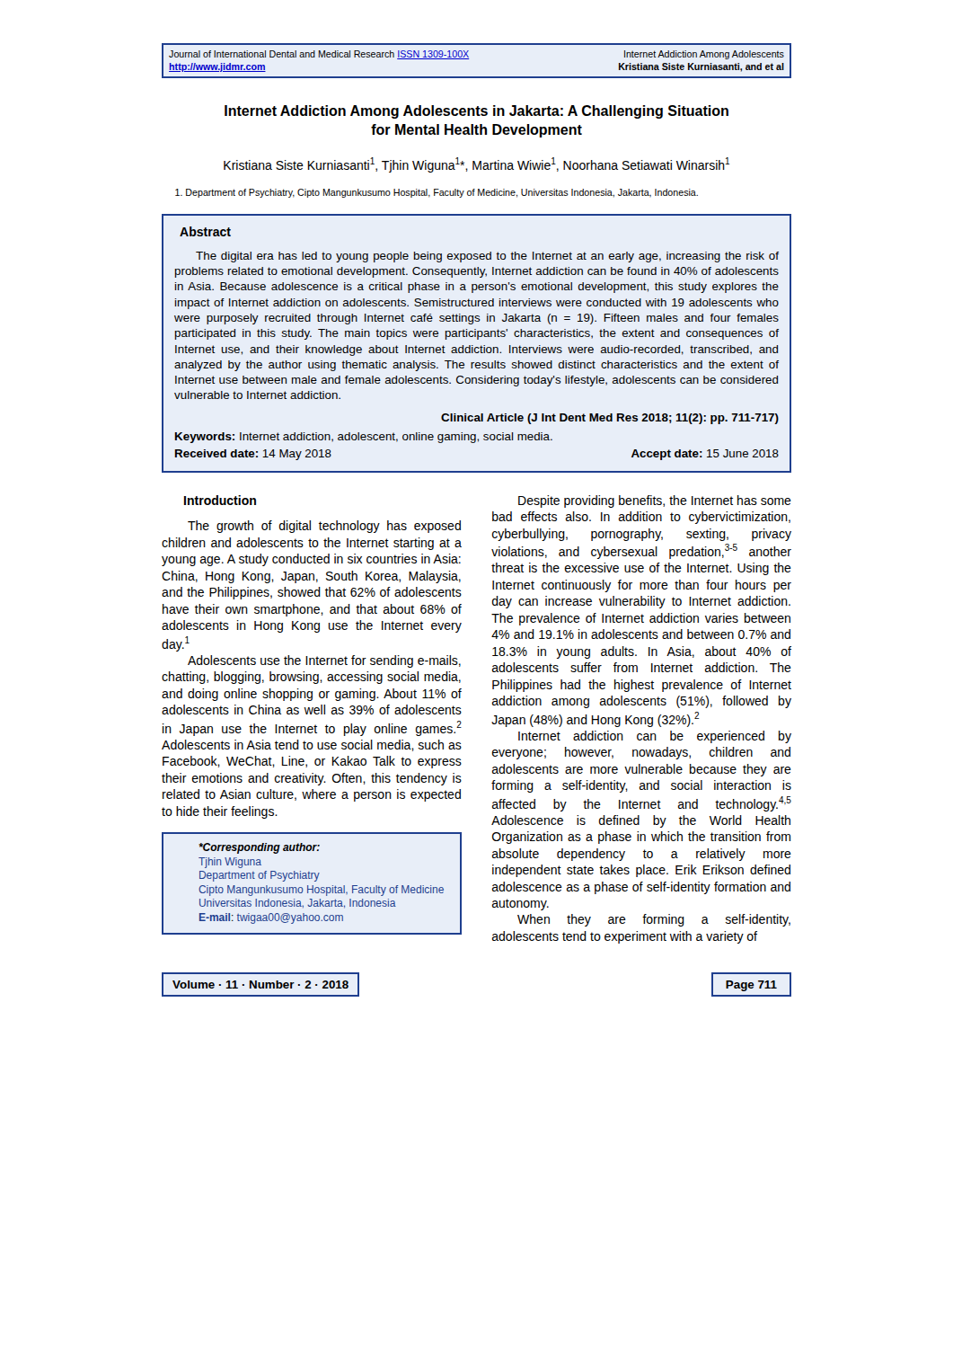| Journal of International Dental and Medical Research ISSN 1309-100X | Internet Addiction Among Adolescents |
| http://www.jidmr.com | Kristiana Siste Kurniasanti, and et al |
Internet Addiction Among Adolescents in Jakarta: A Challenging Situation
for Mental Health Development
Kristiana Siste Kurniasanti1, Tjhin Wiguna1*, Martina Wiwie1, Noorhana Setiawati Winarsih1
1. Department of Psychiatry, Cipto Mangunkusumo Hospital, Faculty of Medicine, Universitas Indonesia, Jakarta, Indonesia.
Abstract
The digital era has led to young people being exposed to the Internet at an early age, increasing the risk of problems related to emotional development. Consequently, Internet addiction can be found in 40% of adolescents in Asia. Because adolescence is a critical phase in a person's emotional development, this study explores the impact of Internet addiction on adolescents. Semistructured interviews were conducted with 19 adolescents who were purposely recruited through Internet café settings in Jakarta (n = 19). Fifteen males and four females participated in this study. The main topics were participants' characteristics, the extent and consequences of Internet use, and their knowledge about Internet addiction. Interviews were audio-recorded, transcribed, and analyzed by the author using thematic analysis. The results showed distinct characteristics and the extent of Internet use between male and female adolescents. Considering today's lifestyle, adolescents can be considered vulnerable to Internet addiction.
Clinical Article (J Int Dent Med Res 2018; 11(2): pp. 711-717)
Keywords: Internet addiction, adolescent, online gaming, social media.
| Received date: 14 May 2018 | Accept date: 15 June 2018 |
Introduction
The growth of digital technology has exposed children and adolescents to the Internet starting at a young age. A study conducted in six countries in Asia: China, Hong Kong, Japan, South Korea, Malaysia, and the Philippines, showed that 62% of adolescents have their own smartphone, and that about 68% of adolescents in Hong Kong use the Internet every day.1
Adolescents use the Internet for sending e-mails, chatting, blogging, browsing, accessing social media, and doing online shopping or gaming. About 11% of adolescents in China as well as 39% of adolescents in Japan use the Internet to play online games.2 Adolescents in Asia tend to use social media, such as Facebook, WeChat, Line, or Kakao Talk to express their emotions and creativity. Often, this tendency is related to Asian culture, where a person is expected to hide their feelings.
*Corresponding author:
Tjhin Wiguna
Department of Psychiatry
Cipto Mangunkusumo Hospital, Faculty of Medicine
Universitas Indonesia, Jakarta, Indonesia
E-mail: twigaa00@yahoo.com
Despite providing benefits, the Internet has some bad effects also. In addition to cybervictimization, cyberbullying, pornography, sexting, privacy violations, and cybersexual predation,3-5 another threat is the excessive use of the Internet. Using the Internet continuously for more than four hours per day can increase vulnerability to Internet addiction. The prevalence of Internet addiction varies between 4% and 19.1% in adolescents and between 0.7% and 18.3% in young adults. In Asia, about 40% of adolescents suffer from Internet addiction. The Philippines had the highest prevalence of Internet addiction among adolescents (51%), followed by Japan (48%) and Hong Kong (32%).2
Internet addiction can be experienced by everyone; however, nowadays, children and adolescents are more vulnerable because they are forming a self-identity, and social interaction is affected by the Internet and technology.4,5 Adolescence is defined by the World Health Organization as a phase in which the transition from absolute dependency to a relatively more independent state takes place. Erik Erikson defined adolescence as a phase of self-identity formation and autonomy.
When they are forming a self-identity, adolescents tend to experiment with a variety of
| Volume · 11 · Number · 2 · 2018 | Page 711 |